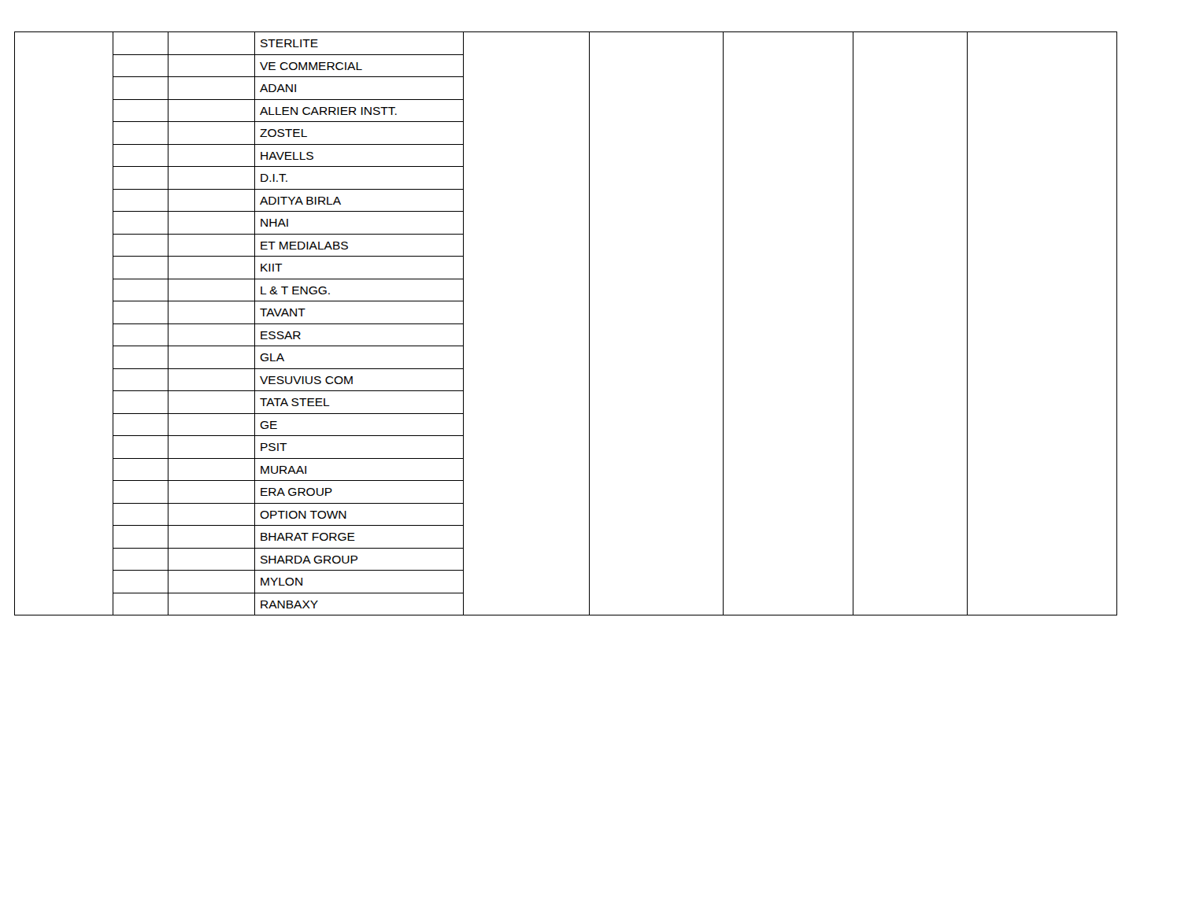| | | | STERLITE | | | | | | |
| | | VE COMMERCIAL |
| | | ADANI |
| | | ALLEN CARRIER INSTT. |
| | | ZOSTEL |
| | | HAVELLS |
| | | D.I.T. |
| | | ADITYA BIRLA |
| | | NHAI |
| | | ET MEDIALABS |
| | | KIIT |
| | | L & T ENGG. |
| | | TAVANT |
| | | ESSAR |
| | | GLA |
| | | VESUVIUS COM |
| | | TATA STEEL |
| | | GE |
| | | PSIT |
| | | MURAAI |
| | | ERA GROUP |
| | | OPTION TOWN |
| | | BHARAT FORGE |
| | | SHARDA GROUP |
| | | MYLON |
| | | RANBAXY |